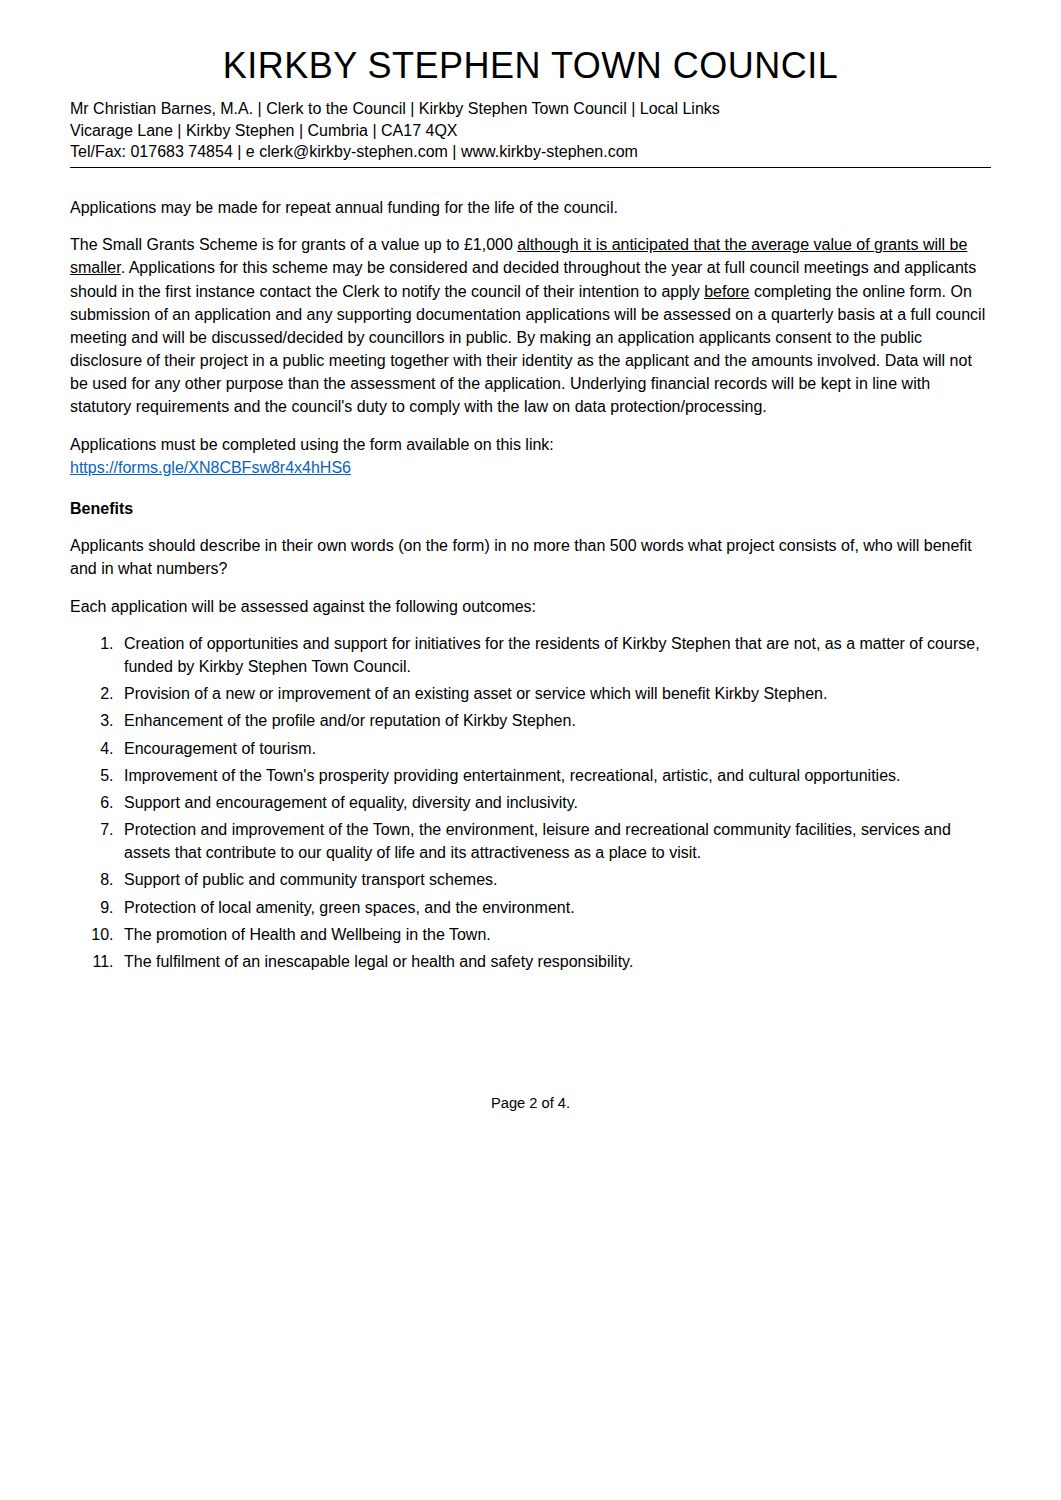KIRKBY STEPHEN TOWN COUNCIL
Mr Christian Barnes, M.A. | Clerk to the Council | Kirkby Stephen Town Council | Local Links
Vicarage Lane | Kirkby Stephen | Cumbria | CA17 4QX
Tel/Fax: 017683 74854 | e clerk@kirkby-stephen.com | www.kirkby-stephen.com
Applications may be made for repeat annual funding for the life of the council.
The Small Grants Scheme is for grants of a value up to £1,000 although it is anticipated that the average value of grants will be smaller. Applications for this scheme may be considered and decided throughout the year at full council meetings and applicants should in the first instance contact the Clerk to notify the council of their intention to apply before completing the online form. On submission of an application and any supporting documentation applications will be assessed on a quarterly basis at a full council meeting and will be discussed/decided by councillors in public. By making an application applicants consent to the public disclosure of their project in a public meeting together with their identity as the applicant and the amounts involved. Data will not be used for any other purpose than the assessment of the application. Underlying financial records will be kept in line with statutory requirements and the council's duty to comply with the law on data protection/processing.
Applications must be completed using the form available on this link:
https://forms.gle/XN8CBFsw8r4x4hHS6
Benefits
Applicants should describe in their own words (on the form) in no more than 500 words what project consists of, who will benefit and in what numbers?
Each application will be assessed against the following outcomes:
Creation of opportunities and support for initiatives for the residents of Kirkby Stephen that are not, as a matter of course, funded by Kirkby Stephen Town Council.
Provision of a new or improvement of an existing asset or service which will benefit Kirkby Stephen.
Enhancement of the profile and/or reputation of Kirkby Stephen.
Encouragement of tourism.
Improvement of the Town's prosperity providing entertainment, recreational, artistic, and cultural opportunities.
Support and encouragement of equality, diversity and inclusivity.
Protection and improvement of the Town, the environment, leisure and recreational community facilities, services and assets that contribute to our quality of life and its attractiveness as a place to visit.
Support of public and community transport schemes.
Protection of local amenity, green spaces, and the environment.
The promotion of Health and Wellbeing in the Town.
The fulfilment of an inescapable legal or health and safety responsibility.
Page 2 of 4.